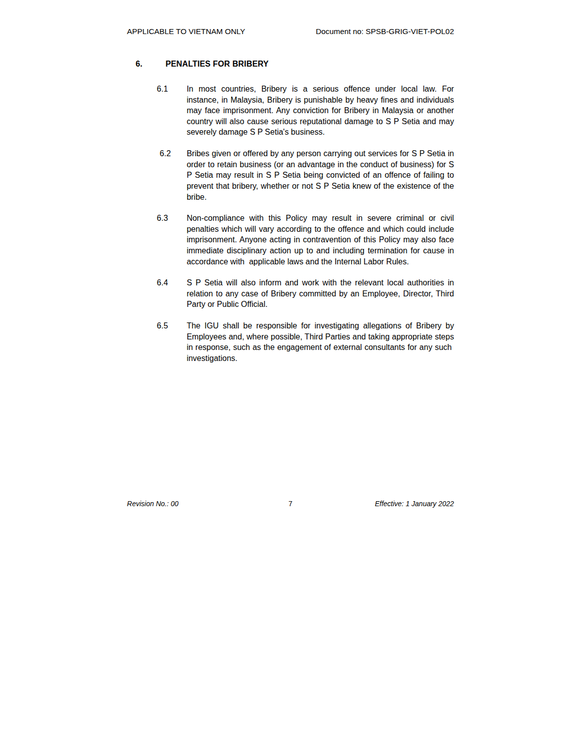APPLICABLE TO VIETNAM ONLY
Document no: SPSB-GRIG-VIET-POL02
6. PENALTIES FOR BRIBERY
6.1 In most countries, Bribery is a serious offence under local law. For instance, in Malaysia, Bribery is punishable by heavy fines and individuals may face imprisonment. Any conviction for Bribery in Malaysia or another country will also cause serious reputational damage to S P Setia and may severely damage S P Setia's business.
6.2 Bribes given or offered by any person carrying out services for S P Setia in order to retain business (or an advantage in the conduct of business) for S P Setia may result in S P Setia being convicted of an offence of failing to prevent that bribery, whether or not S P Setia knew of the existence of the bribe.
6.3 Non-compliance with this Policy may result in severe criminal or civil penalties which will vary according to the offence and which could include imprisonment. Anyone acting in contravention of this Policy may also face immediate disciplinary action up to and including termination for cause in accordance with applicable laws and the Internal Labor Rules.
6.4 S P Setia will also inform and work with the relevant local authorities in relation to any case of Bribery committed by an Employee, Director, Third Party or Public Official.
6.5 The IGU shall be responsible for investigating allegations of Bribery by Employees and, where possible, Third Parties and taking appropriate steps in response, such as the engagement of external consultants for any such investigations.
Revision No.: 00
7
Effective: 1 January 2022